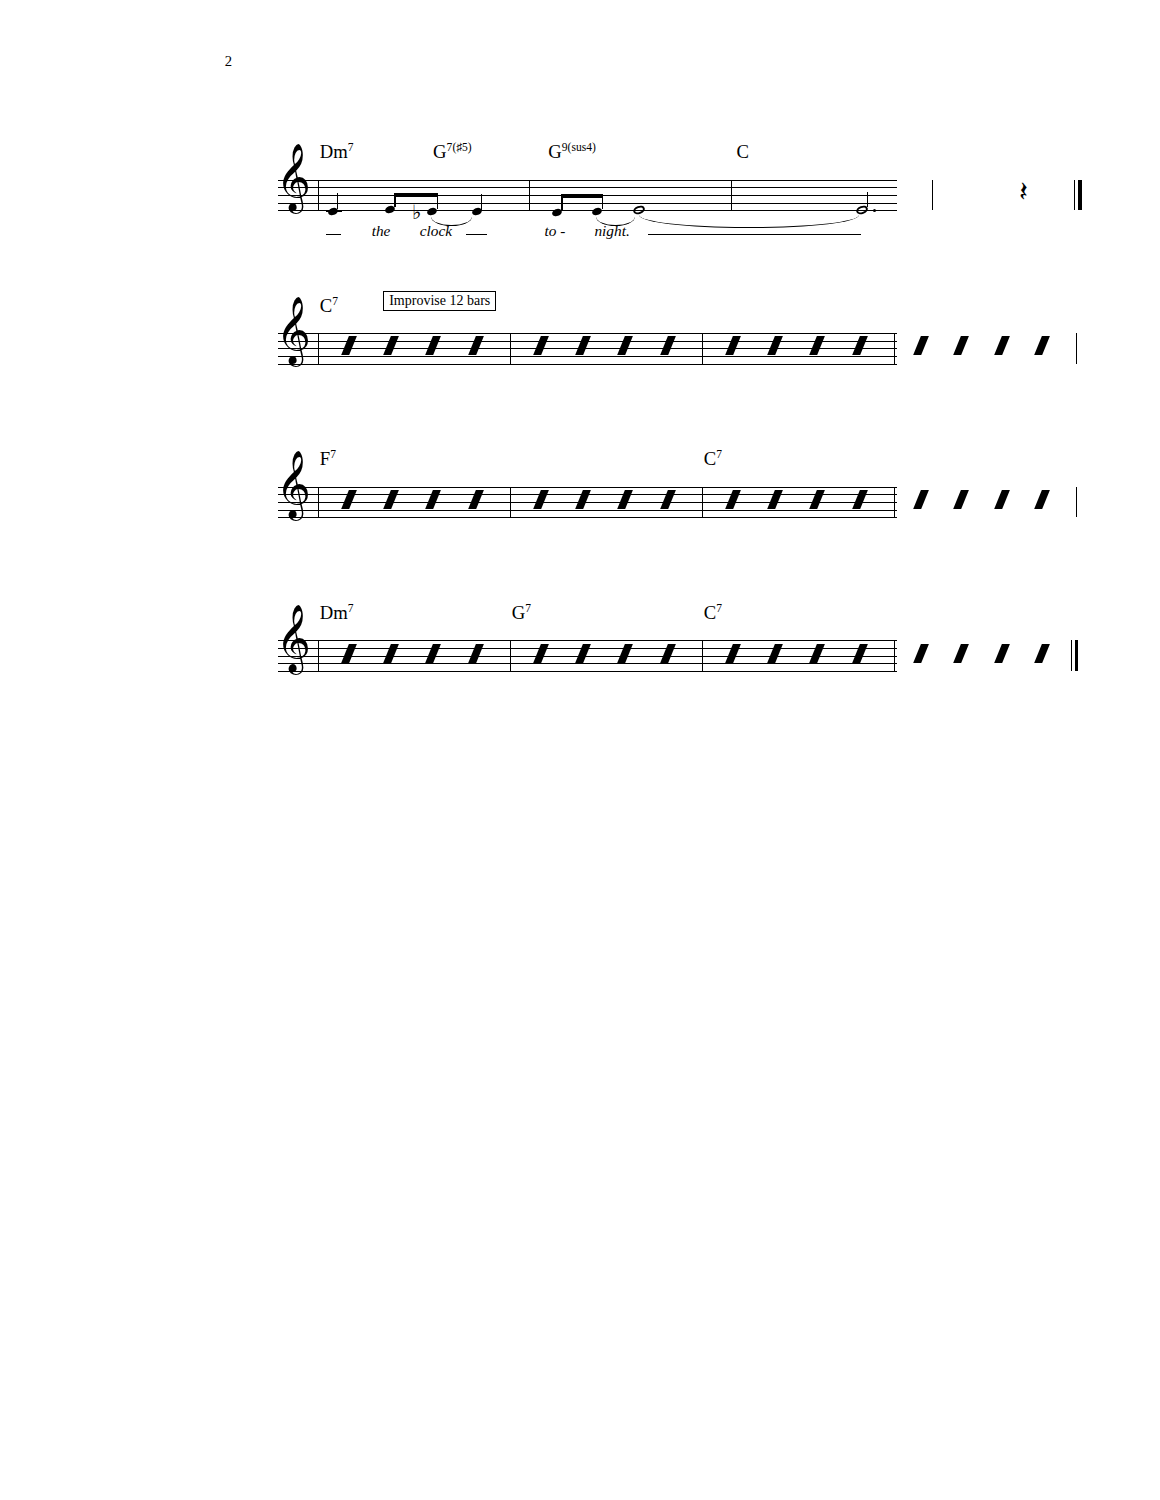2
============================================================ SYSTEM 1 : melody ending "the clock to-night." Chords: Dm7 G7(#5) G9(sus4) C ============================================================
𝄞
Dm7
G7(♯5)
G9(sus4)
C
♭
𝄽
the
clock
to -
night.
============================================================ SYSTEM 2 : Improvise 12 bars — C7 (4 bars of slashes) ============================================================
𝄞
C7
Improvise 12 bars
============================================================ SYSTEM 3 : F7 (2 bars) , C7 (2 bars) ============================================================
𝄞
F7
C7
============================================================ SYSTEM 4 : Dm7 , G7 , C7 (+ final bar) with final barline ============================================================
𝄞
Dm7
G7
C7